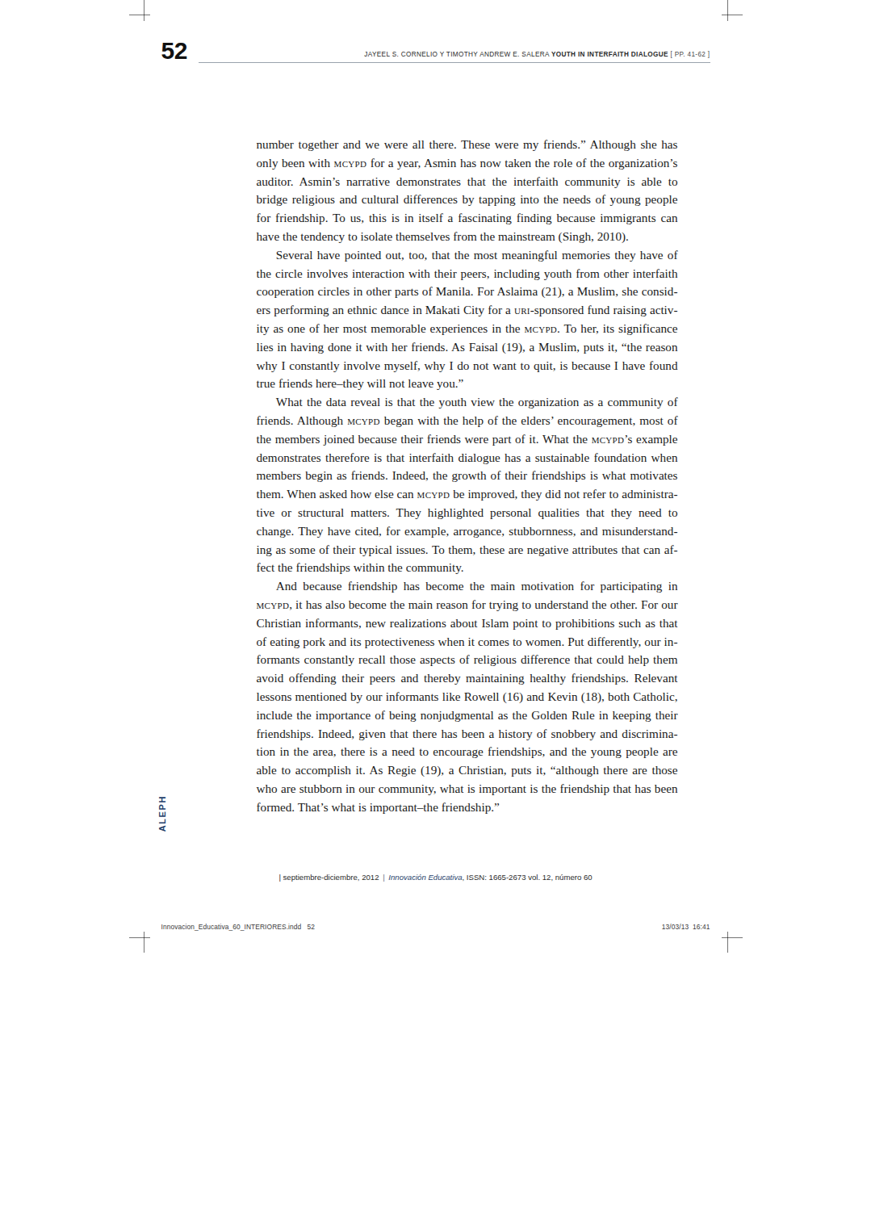52
JAYEEL S. CORNELIO Y TIMOTHY ANDREW E. SALERA YOUTH IN INTERFAITH DIALOGUE [ PP. 41-62 ]
number together and we were all there. These were my friends.” Although she has only been with mcypd for a year, Asmin has now taken the role of the organization’s auditor. Asmin’s narrative demonstrates that the interfaith community is able to bridge religious and cultural differences by tapping into the needs of young people for friendship. To us, this is in itself a fascinating finding because immigrants can have the tendency to isolate themselves from the mainstream (Singh, 2010).
Several have pointed out, too, that the most meaningful memories they have of the circle involves interaction with their peers, including youth from other interfaith cooperation circles in other parts of Manila. For Aslaima (21), a Muslim, she considers performing an ethnic dance in Makati City for a uri-sponsored fund raising activity as one of her most memorable experiences in the mcypd. To her, its significance lies in having done it with her friends. As Faisal (19), a Muslim, puts it, “the reason why I constantly involve myself, why I do not want to quit, is because I have found true friends here–they will not leave you.”
What the data reveal is that the youth view the organization as a community of friends. Although mcypd began with the help of the elders’ encouragement, most of the members joined because their friends were part of it. What the mcypd’s example demonstrates therefore is that interfaith dialogue has a sustainable foundation when members begin as friends. Indeed, the growth of their friendships is what motivates them. When asked how else can mcypd be improved, they did not refer to administrative or structural matters. They highlighted personal qualities that they need to change. They have cited, for example, arrogance, stubbornness, and misunderstanding as some of their typical issues. To them, these are negative attributes that can affect the friendships within the community.
And because friendship has become the main motivation for participating in mcypd, it has also become the main reason for trying to understand the other. For our Christian informants, new realizations about Islam point to prohibitions such as that of eating pork and its protectiveness when it comes to women. Put differently, our informants constantly recall those aspects of religious difference that could help them avoid offending their peers and thereby maintaining healthy friendships. Relevant lessons mentioned by our informants like Rowell (16) and Kevin (18), both Catholic, include the importance of being nonjudgmental as the Golden Rule in keeping their friendships. Indeed, given that there has been a history of snobbery and discrimination in the area, there is a need to encourage friendships, and the young people are able to accomplish it. As Regie (19), a Christian, puts it, “although there are those who are stubborn in our community, what is important is the friendship that has been formed. That’s what is important–the friendship.”
ALEPH
| septiembre-diciembre, 2012 | Innovación Educativa, ISSN: 1665-2673 vol. 12, número 60
Innovacion_Educativa_60_INTERIORES.indd 52
13/03/13 16:41